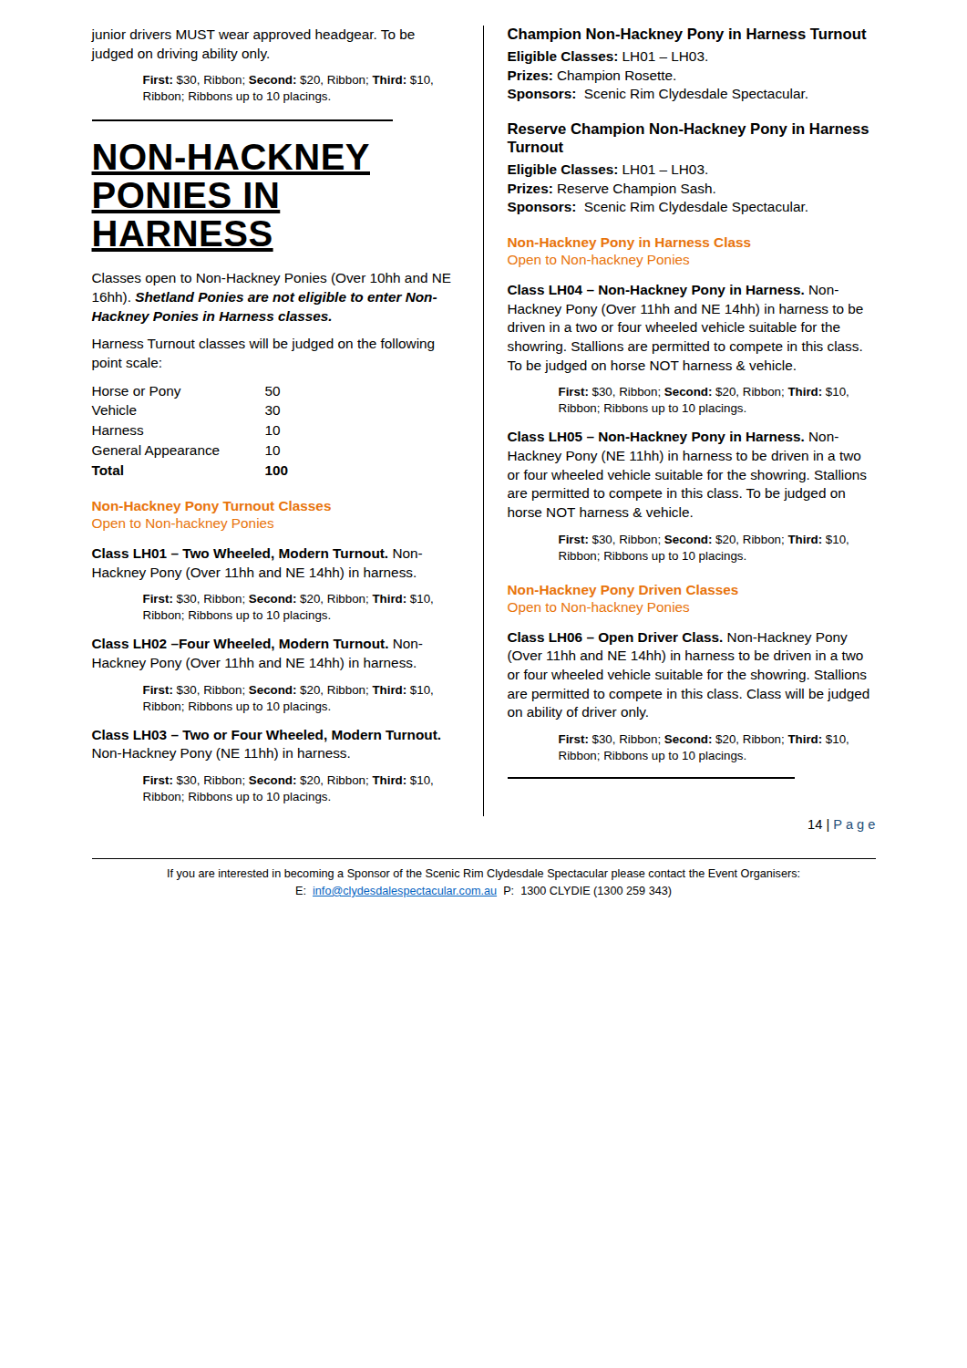junior drivers MUST wear approved headgear. To be judged on driving ability only.
First: $30, Ribbon; Second: $20, Ribbon; Third: $10, Ribbon; Ribbons up to 10 placings.
NON-HACKNEY PONIES IN HARNESS
Classes open to Non-Hackney Ponies (Over 10hh and NE 16hh). Shetland Ponies are not eligible to enter Non-Hackney Ponies in Harness classes.
Harness Turnout classes will be judged on the following point scale:
| Horse or Pony | 50 |
| Vehicle | 30 |
| Harness | 10 |
| General Appearance | 10 |
| Total | 100 |
Non-Hackney Pony Turnout Classes
Open to Non-hackney Ponies
Class LH01 – Two Wheeled, Modern Turnout. Non-Hackney Pony (Over 11hh and NE 14hh) in harness.
First: $30, Ribbon; Second: $20, Ribbon; Third: $10, Ribbon; Ribbons up to 10 placings.
Class LH02 –Four Wheeled, Modern Turnout. Non-Hackney Pony (Over 11hh and NE 14hh) in harness.
First: $30, Ribbon; Second: $20, Ribbon; Third: $10, Ribbon; Ribbons up to 10 placings.
Class LH03 – Two or Four Wheeled, Modern Turnout. Non-Hackney Pony (NE 11hh) in harness.
First: $30, Ribbon; Second: $20, Ribbon; Third: $10, Ribbon; Ribbons up to 10 placings.
Champion Non-Hackney Pony in Harness Turnout
Eligible Classes: LH01 – LH03.
Prizes: Champion Rosette.
Sponsors: Scenic Rim Clydesdale Spectacular.
Reserve Champion Non-Hackney Pony in Harness Turnout
Eligible Classes: LH01 – LH03.
Prizes: Reserve Champion Sash.
Sponsors: Scenic Rim Clydesdale Spectacular.
Non-Hackney Pony in Harness Class
Open to Non-hackney Ponies
Class LH04 – Non-Hackney Pony in Harness. Non-Hackney Pony (Over 11hh and NE 14hh) in harness to be driven in a two or four wheeled vehicle suitable for the showring. Stallions are permitted to compete in this class. To be judged on horse NOT harness & vehicle.
First: $30, Ribbon; Second: $20, Ribbon; Third: $10, Ribbon; Ribbons up to 10 placings.
Class LH05 – Non-Hackney Pony in Harness. Non-Hackney Pony (NE 11hh) in harness to be driven in a two or four wheeled vehicle suitable for the showring. Stallions are permitted to compete in this class. To be judged on horse NOT harness & vehicle.
First: $30, Ribbon; Second: $20, Ribbon; Third: $10, Ribbon; Ribbons up to 10 placings.
Non-Hackney Pony Driven Classes
Open to Non-hackney Ponies
Class LH06 – Open Driver Class. Non-Hackney Pony (Over 11hh and NE 14hh) in harness to be driven in a two or four wheeled vehicle suitable for the showring. Stallions are permitted to compete in this class. Class will be judged on ability of driver only.
First: $30, Ribbon; Second: $20, Ribbon; Third: $10, Ribbon; Ribbons up to 10 placings.
14 | P a g e
If you are interested in becoming a Sponsor of the Scenic Rim Clydesdale Spectacular please contact the Event Organisers:
E: info@clydesdalespectacular.com.au P: 1300 CLYDIE (1300 259 343)